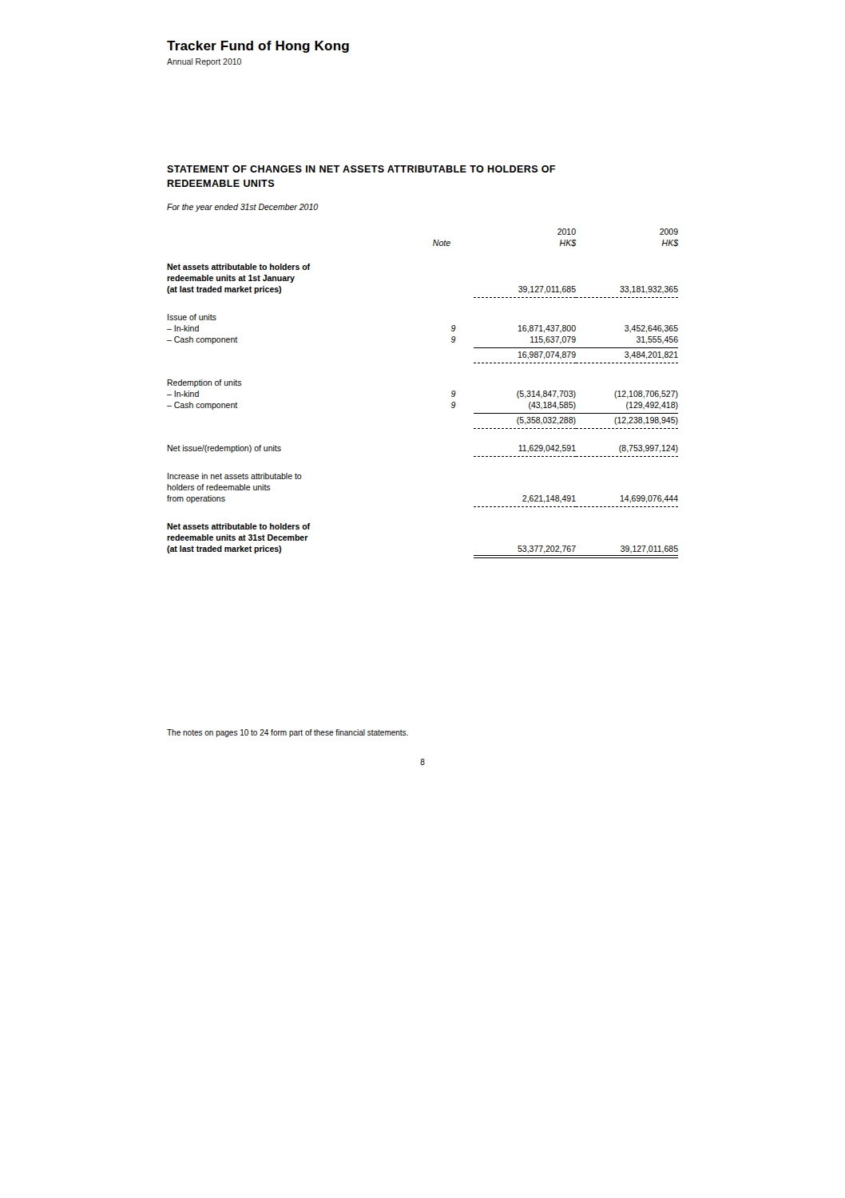Tracker Fund of Hong Kong
Annual Report 2010
Statement of changes in net assets attributable to holders of
redeemable units
For the year ended 31st December 2010
| | | 2010 | 2009 |
| | Note | HK$ | HK$ |
| Net assets attributable to holders of | | | |
| redeemable units at 1st January | | | |
| (at last traded market prices) | | 39,127,011,685 | 33,181,932,365 |
| Issue of units | | | |
| – In-kind | 9 | 16,871,437,800 | 3,452,646,365 |
| – Cash component | 9 | 115,637,079 | 31,555,456 |
| | | 16,987,074,879 | 3,484,201,821 |
| Redemption of units | | | |
| – In-kind | 9 | (5,314,847,703) | (12,108,706,527) |
| – Cash component | 9 | (43,184,585) | (129,492,418) |
| | | (5,358,032,288) | (12,238,198,945) |
| Net issue/(redemption) of units | | 11,629,042,591 | (8,753,997,124) |
| Increase in net assets attributable to | | | |
| holders of redeemable units | | | |
| from operations | | 2,621,148,491 | 14,699,076,444 |
| Net assets attributable to holders of | | | |
| redeemable units at 31st December | | | |
| (at last traded market prices) | | 53,377,202,767 | 39,127,011,685 |
The notes on pages 10 to 24 form part of these financial statements.
8